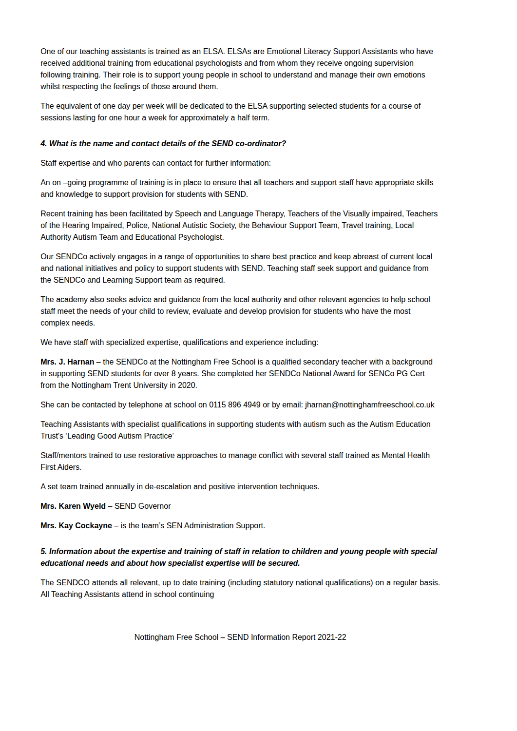One of our teaching assistants is trained as an ELSA. ELSAs are Emotional Literacy Support Assistants who have received additional training from educational psychologists and from whom they receive ongoing supervision following training. Their role is to support young people in school to understand and manage their own emotions whilst respecting the feelings of those around them.
The equivalent of one day per week will be dedicated to the ELSA supporting selected students for a course of sessions lasting for one hour a week for approximately a half term.
4. What is the name and contact details of the SEND co-ordinator?
Staff expertise and who parents can contact for further information:
An on –going programme of training is in place to ensure that all teachers and support staff have appropriate skills and knowledge to support provision for students with SEND.
Recent training has been facilitated by Speech and Language Therapy, Teachers of the Visually impaired, Teachers of the Hearing Impaired, Police, National Autistic Society, the Behaviour Support Team, Travel training, Local Authority Autism Team and Educational Psychologist.
Our SENDCo actively engages in a range of opportunities to share best practice and keep abreast of current local and national initiatives and policy to support students with SEND. Teaching staff seek support and guidance from the SENDCo and Learning Support team as required.
The academy also seeks advice and guidance from the local authority and other relevant agencies to help school staff meet the needs of your child to review, evaluate and develop provision for students who have the most complex needs.
We have staff with specialized expertise, qualifications and experience including:
Mrs. J. Harnan – the SENDCo at the Nottingham Free School is a qualified secondary teacher with a background in supporting SEND students for over 8 years. She completed her SENDCo National Award for SENCo PG Cert from the Nottingham Trent University in 2020.
She can be contacted by telephone at school on 0115 896 4949 or by email: jharnan@nottinghamfreeschool.co.uk
Teaching Assistants with specialist qualifications in supporting students with autism such as the Autism Education Trust's ‘Leading Good Autism Practice’
Staff/mentors trained to use restorative approaches to manage conflict with several staff trained as Mental Health First Aiders.
A set team trained annually in de-escalation and positive intervention techniques.
Mrs. Karen Wyeld – SEND Governor
Mrs. Kay Cockayne – is the team’s SEN Administration Support.
5. Information about the expertise and training of staff in relation to children and young people with special educational needs and about how specialist expertise will be secured.
The SENDCO attends all relevant, up to date training (including statutory national qualifications) on a regular basis. All Teaching Assistants attend in school continuing
Nottingham Free School – SEND Information Report 2021-22